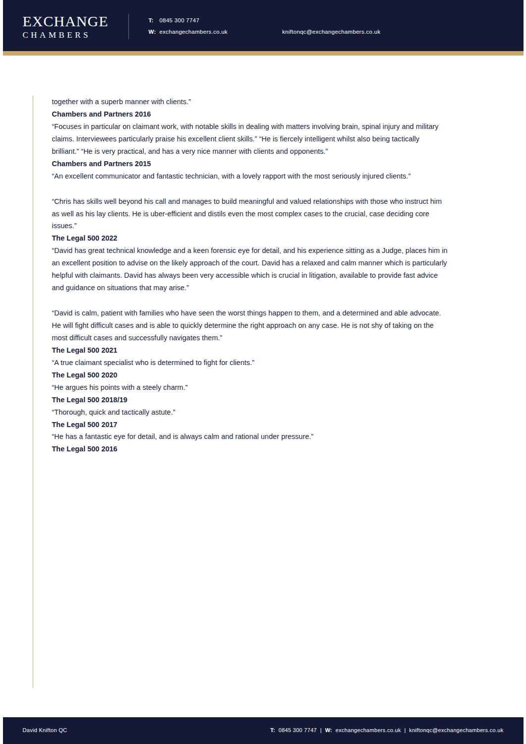EXCHANGE CHAMBERS
T: 0845 300 7747
W: exchangechambers.co.uk kniftonqc@exchangechambers.co.uk
together with a superb manner with clients.”
Chambers and Partners 2016
“Focuses in particular on claimant work, with notable skills in dealing with matters involving brain, spinal injury and military claims. Interviewees particularly praise his excellent client skills.” “He is fiercely intelligent whilst also being tactically brilliant.” “He is very practical, and has a very nice manner with clients and opponents.”
Chambers and Partners 2015
“An excellent communicator and fantastic technician, with a lovely rapport with the most seriously injured clients.”
“Chris has skills well beyond his call and manages to build meaningful and valued relationships with those who instruct him as well as his lay clients. He is uber-efficient and distils even the most complex cases to the crucial, case deciding core issues.”
The Legal 500 2022
“David has great technical knowledge and a keen forensic eye for detail, and his experience sitting as a Judge, places him in an excellent position to advise on the likely approach of the court. David has a relaxed and calm manner which is particularly helpful with claimants. David has always been very accessible which is crucial in litigation, available to provide fast advice and guidance on situations that may arise.”
“David is calm, patient with families who have seen the worst things happen to them, and a determined and able advocate. He will fight difficult cases and is able to quickly determine the right approach on any case. He is not shy of taking on the most difficult cases and successfully navigates them.”
The Legal 500 2021
“A true claimant specialist who is determined to fight for clients.”
The Legal 500 2020
“He argues his points with a steely charm.”
The Legal 500 2018/19
“Thorough, quick and tactically astute.”
The Legal 500 2017
“He has a fantastic eye for detail, and is always calm and rational under pressure.”
The Legal 500 2016
David Knifton QC
T: 0845 300 7747 | W: exchangechambers.co.uk | kniftonqc@exchangechambers.co.uk